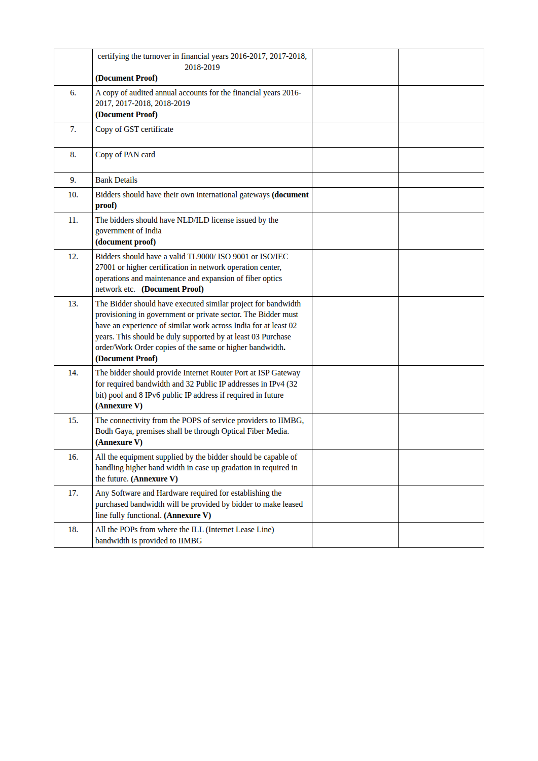| | certifying the turnover in financial years 2016-2017, 2017-2018, 2018-2019 (Document Proof) | | |
| 6. | A copy of audited annual accounts for the financial years 2016-2017, 2017-2018, 2018-2019 (Document Proof) | | |
| 7. | Copy of GST certificate | | |
| 8. | Copy of PAN card | | |
| 9. | Bank Details | | |
| 10. | Bidders should have their own international gateways (document proof) | | |
| 11. | The bidders should have NLD/ILD license issued by the government of India (document proof) | | |
| 12. | Bidders should have a valid TL9000/ ISO 9001 or ISO/IEC 27001 or higher certification in network operation center, operations and maintenance and expansion of fiber optics network etc. (Document Proof) | | |
| 13. | The Bidder should have executed similar project for bandwidth provisioning in government or private sector. The Bidder must have an experience of similar work across India for at least 02 years. This should be duly supported by at least 03 Purchase order/Work Order copies of the same or higher bandwidth . (Document Proof) | | |
| 14. | The bidder should provide Internet Router Port at ISP Gateway for required bandwidth and 32 Public IP addresses in IPv4 (32 bit) pool and 8 IPv6 public IP address if required in future (Annexure V) | | |
| 15. | The connectivity from the POPS of service providers to IIMBG, Bodh Gaya, premises shall be through Optical Fiber Media. (Annexure V) | | |
| 16. | All the equipment supplied by the bidder should be capable of handling higher band width in case up gradation in required in the future. (Annexure V) | | |
| 17. | Any Software and Hardware required for establishing the purchased bandwidth will be provided by bidder to make leased line fully functional. (Annexure V) | | |
| 18. | All the POPs from where the ILL (Internet Lease Line) bandwidth is provided to IIMBG | | |